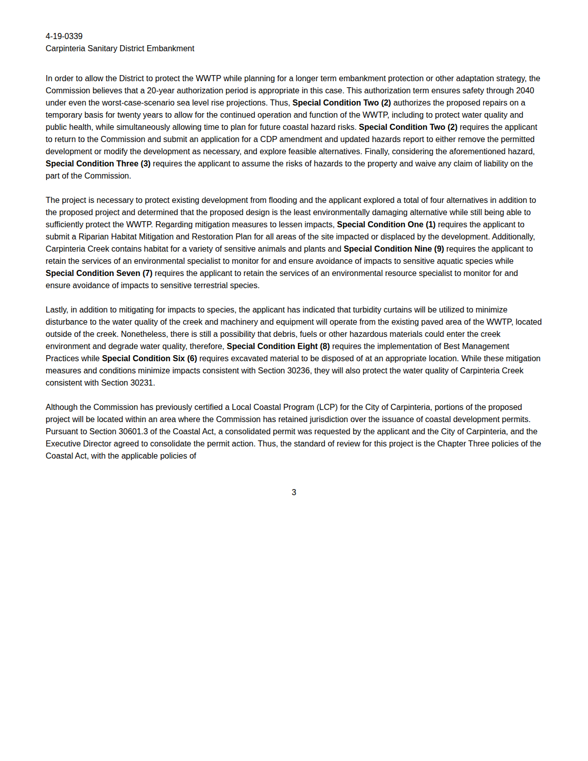4-19-0339
Carpinteria Sanitary District Embankment
In order to allow the District to protect the WWTP while planning for a longer term embankment protection or other adaptation strategy, the Commission believes that a 20-year authorization period is appropriate in this case. This authorization term ensures safety through 2040 under even the worst-case-scenario sea level rise projections. Thus, Special Condition Two (2) authorizes the proposed repairs on a temporary basis for twenty years to allow for the continued operation and function of the WWTP, including to protect water quality and public health, while simultaneously allowing time to plan for future coastal hazard risks. Special Condition Two (2) requires the applicant to return to the Commission and submit an application for a CDP amendment and updated hazards report to either remove the permitted development or modify the development as necessary, and explore feasible alternatives. Finally, considering the aforementioned hazard, Special Condition Three (3) requires the applicant to assume the risks of hazards to the property and waive any claim of liability on the part of the Commission.
The project is necessary to protect existing development from flooding and the applicant explored a total of four alternatives in addition to the proposed project and determined that the proposed design is the least environmentally damaging alternative while still being able to sufficiently protect the WWTP. Regarding mitigation measures to lessen impacts, Special Condition One (1) requires the applicant to submit a Riparian Habitat Mitigation and Restoration Plan for all areas of the site impacted or displaced by the development. Additionally, Carpinteria Creek contains habitat for a variety of sensitive animals and plants and Special Condition Nine (9) requires the applicant to retain the services of an environmental specialist to monitor for and ensure avoidance of impacts to sensitive aquatic species while Special Condition Seven (7) requires the applicant to retain the services of an environmental resource specialist to monitor for and ensure avoidance of impacts to sensitive terrestrial species.
Lastly, in addition to mitigating for impacts to species, the applicant has indicated that turbidity curtains will be utilized to minimize disturbance to the water quality of the creek and machinery and equipment will operate from the existing paved area of the WWTP, located outside of the creek. Nonetheless, there is still a possibility that debris, fuels or other hazardous materials could enter the creek environment and degrade water quality, therefore, Special Condition Eight (8) requires the implementation of Best Management Practices while Special Condition Six (6) requires excavated material to be disposed of at an appropriate location. While these mitigation measures and conditions minimize impacts consistent with Section 30236, they will also protect the water quality of Carpinteria Creek consistent with Section 30231.
Although the Commission has previously certified a Local Coastal Program (LCP) for the City of Carpinteria, portions of the proposed project will be located within an area where the Commission has retained jurisdiction over the issuance of coastal development permits. Pursuant to Section 30601.3 of the Coastal Act, a consolidated permit was requested by the applicant and the City of Carpinteria, and the Executive Director agreed to consolidate the permit action. Thus, the standard of review for this project is the Chapter Three policies of the Coastal Act, with the applicable policies of
3